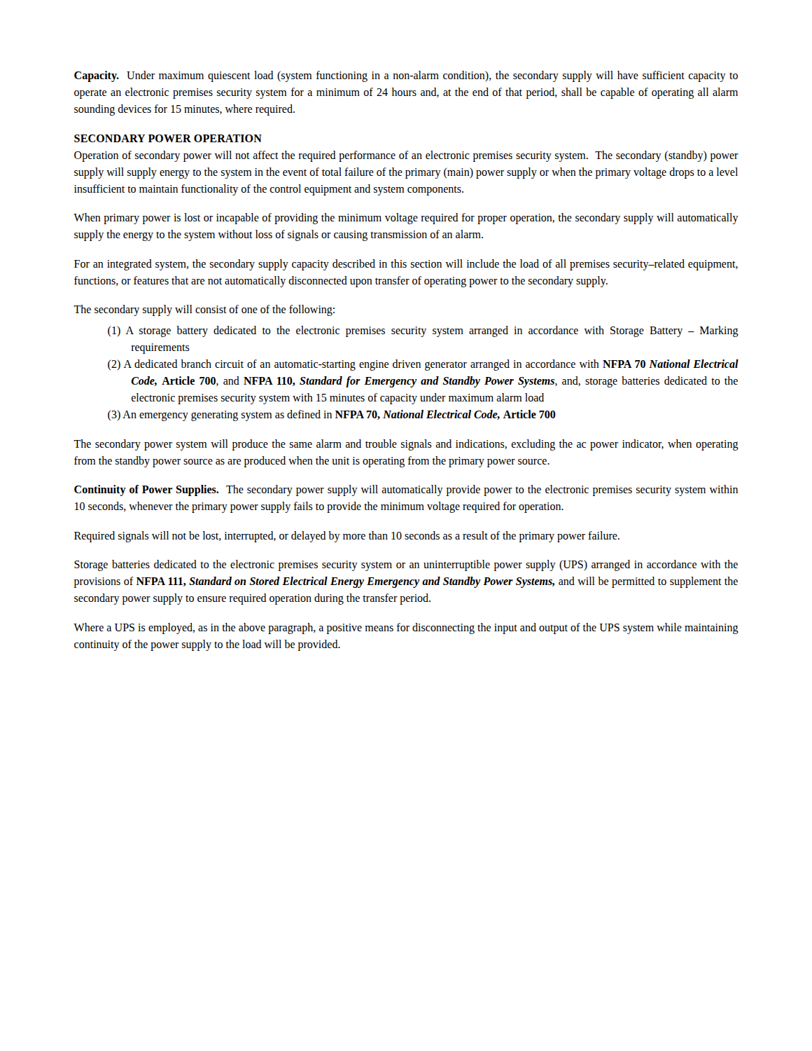Capacity. Under maximum quiescent load (system functioning in a non-alarm condition), the secondary supply will have sufficient capacity to operate an electronic premises security system for a minimum of 24 hours and, at the end of that period, shall be capable of operating all alarm sounding devices for 15 minutes, where required.
Secondary Power Operation
Operation of secondary power will not affect the required performance of an electronic premises security system. The secondary (standby) power supply will supply energy to the system in the event of total failure of the primary (main) power supply or when the primary voltage drops to a level insufficient to maintain functionality of the control equipment and system components.
When primary power is lost or incapable of providing the minimum voltage required for proper operation, the secondary supply will automatically supply the energy to the system without loss of signals or causing transmission of an alarm.
For an integrated system, the secondary supply capacity described in this section will include the load of all premises security–related equipment, functions, or features that are not automatically disconnected upon transfer of operating power to the secondary supply.
The secondary supply will consist of one of the following:
(1) A storage battery dedicated to the electronic premises security system arranged in accordance with Storage Battery – Marking requirements
(2) A dedicated branch circuit of an automatic-starting engine driven generator arranged in accordance with NFPA 70 National Electrical Code, Article 700, and NFPA 110, Standard for Emergency and Standby Power Systems, and, storage batteries dedicated to the electronic premises security system with 15 minutes of capacity under maximum alarm load
(3) An emergency generating system as defined in NFPA 70, National Electrical Code, Article 700
The secondary power system will produce the same alarm and trouble signals and indications, excluding the ac power indicator, when operating from the standby power source as are produced when the unit is operating from the primary power source.
Continuity of Power Supplies. The secondary power supply will automatically provide power to the electronic premises security system within 10 seconds, whenever the primary power supply fails to provide the minimum voltage required for operation.
Required signals will not be lost, interrupted, or delayed by more than 10 seconds as a result of the primary power failure.
Storage batteries dedicated to the electronic premises security system or an uninterruptible power supply (UPS) arranged in accordance with the provisions of NFPA 111, Standard on Stored Electrical Energy Emergency and Standby Power Systems, and will be permitted to supplement the secondary power supply to ensure required operation during the transfer period.
Where a UPS is employed, as in the above paragraph, a positive means for disconnecting the input and output of the UPS system while maintaining continuity of the power supply to the load will be provided.